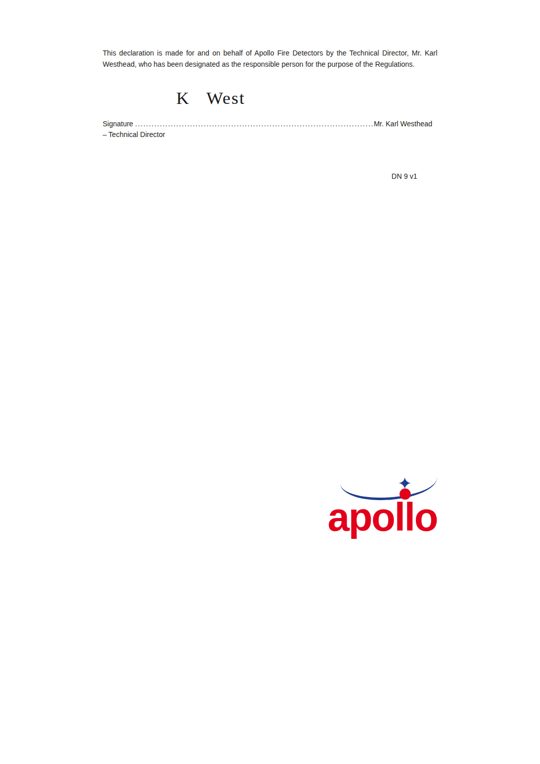This declaration is made for and on behalf of Apollo Fire Detectors by the Technical Director, Mr. Karl Westhead, who has been designated as the responsible person for the purpose of the Regulations.
K West
Signature ....................................................................................... Mr. Karl Westhead – Technical Director
DN 9 v1
✦
apollo